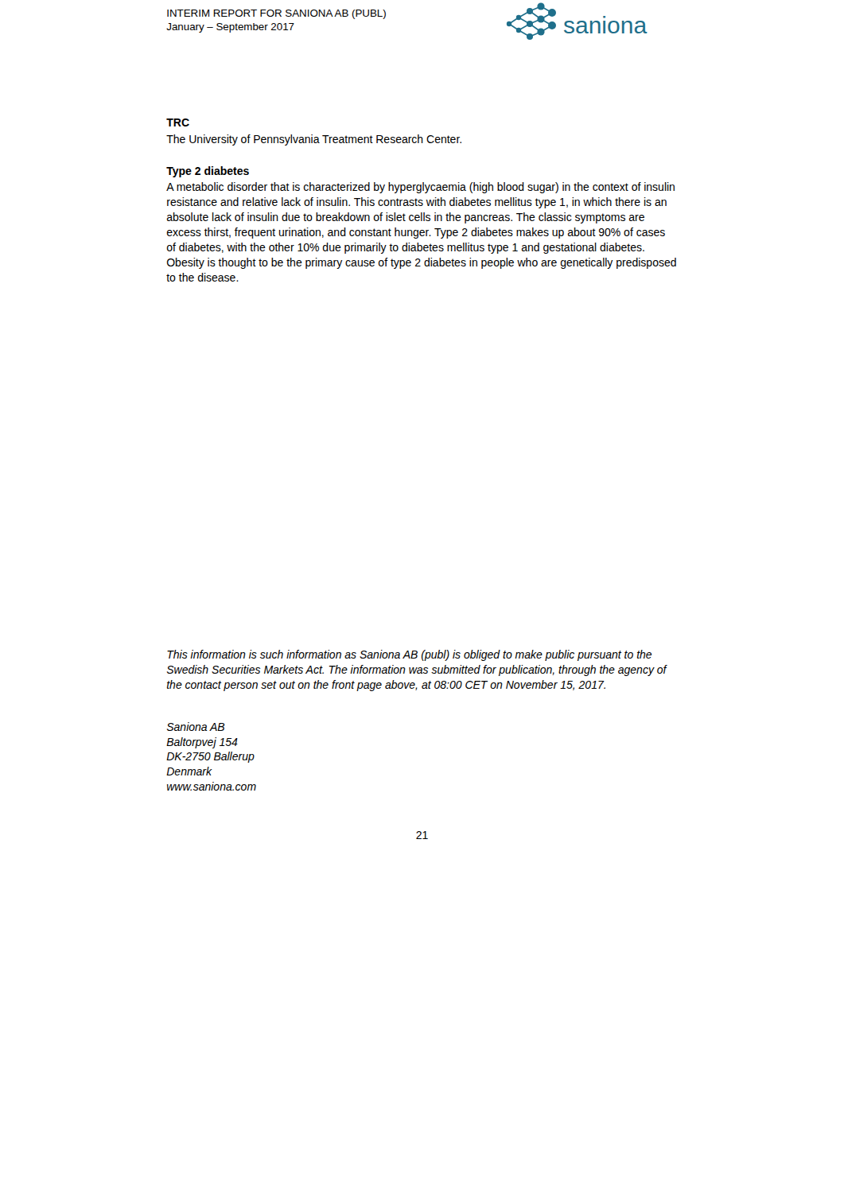INTERIM REPORT FOR SANIONA AB (PUBL)
January – September 2017
saniona
TRC
The University of Pennsylvania Treatment Research Center.
Type 2 diabetes
A metabolic disorder that is characterized by hyperglycaemia (high blood sugar) in the context of insulin resistance and relative lack of insulin. This contrasts with diabetes mellitus type 1, in which there is an absolute lack of insulin due to breakdown of islet cells in the pancreas. The classic symptoms are excess thirst, frequent urination, and constant hunger. Type 2 diabetes makes up about 90% of cases of diabetes, with the other 10% due primarily to diabetes mellitus type 1 and gestational diabetes. Obesity is thought to be the primary cause of type 2 diabetes in people who are genetically predisposed to the disease.
This information is such information as Saniona AB (publ) is obliged to make public pursuant to the Swedish Securities Markets Act. The information was submitted for publication, through the agency of the contact person set out on the front page above, at 08:00 CET on November 15, 2017.
Saniona AB
Baltorpvej 154
DK-2750 Ballerup
Denmark
www.saniona.com
21